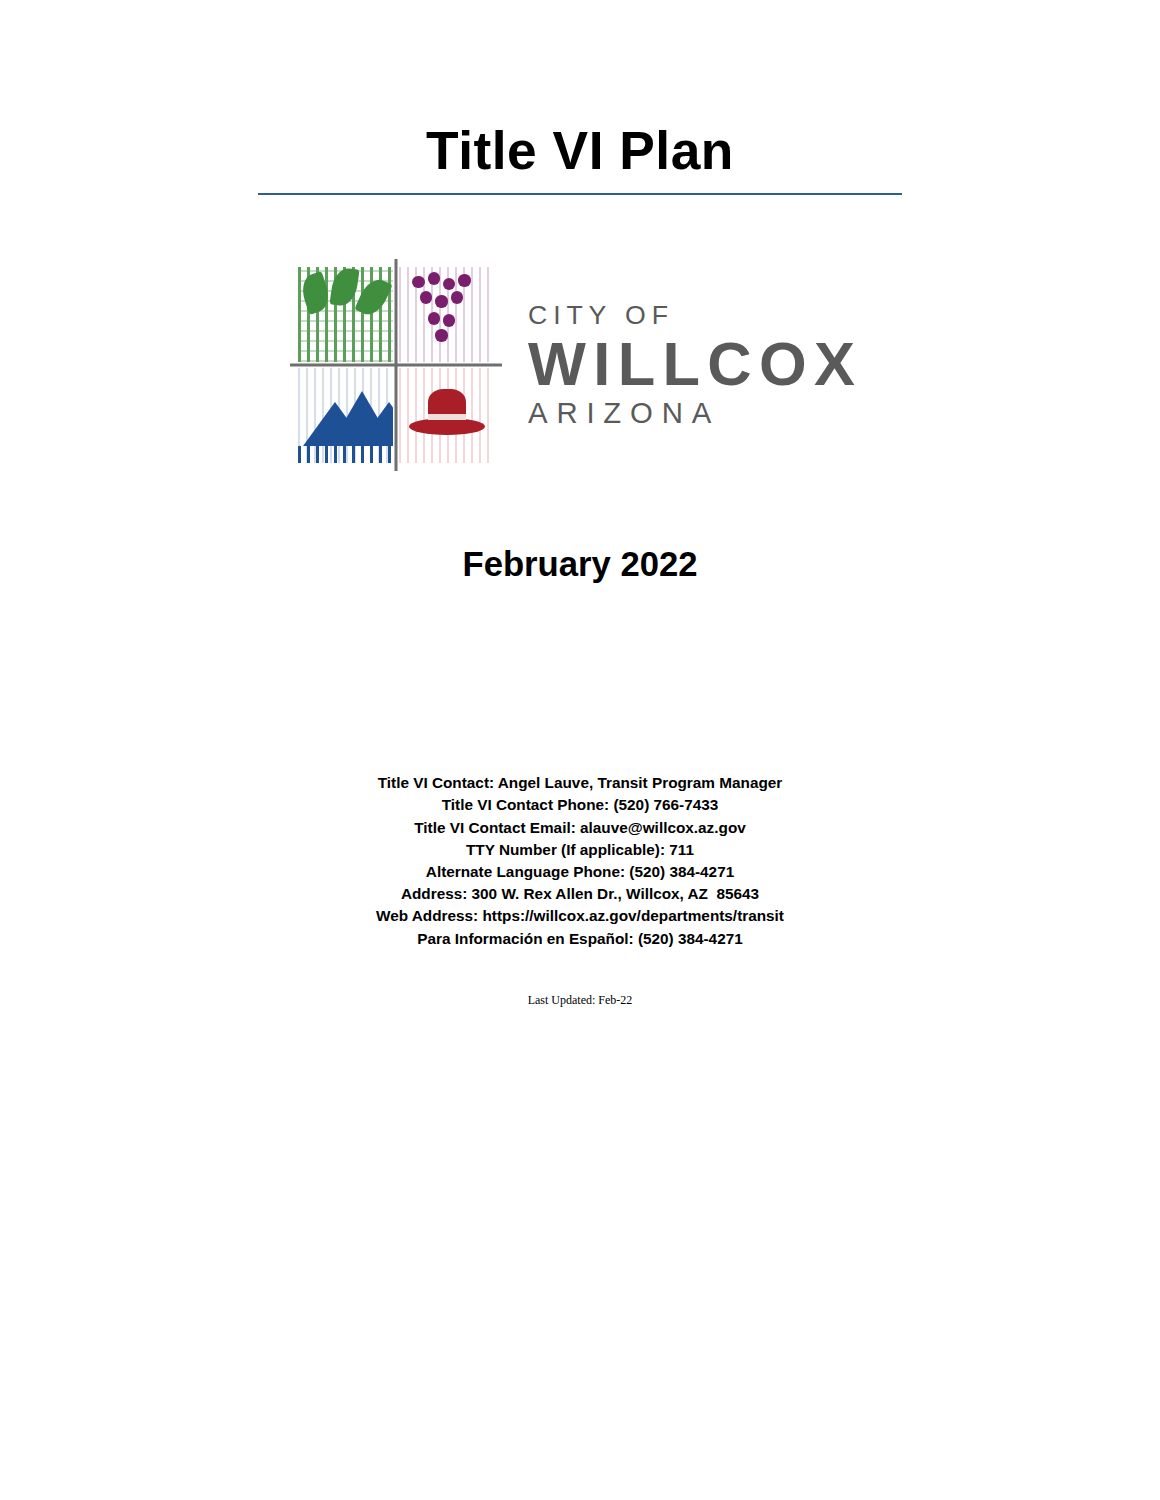Title VI Plan
CITY OF
WILLCOX
ARIZONA
February 2022
Title VI Contact: Angel Lauve, Transit Program Manager
Title VI Contact Phone: (520) 766-7433
Title VI Contact Email: alauve@willcox.az.gov
TTY Number (If applicable): 711
Alternate Language Phone: (520) 384-4271
Address: 300 W. Rex Allen Dr., Willcox, AZ 85643
Web Address: https://willcox.az.gov/departments/transit
Para Información en Español: (520) 384-4271
Last Updated: Feb-22